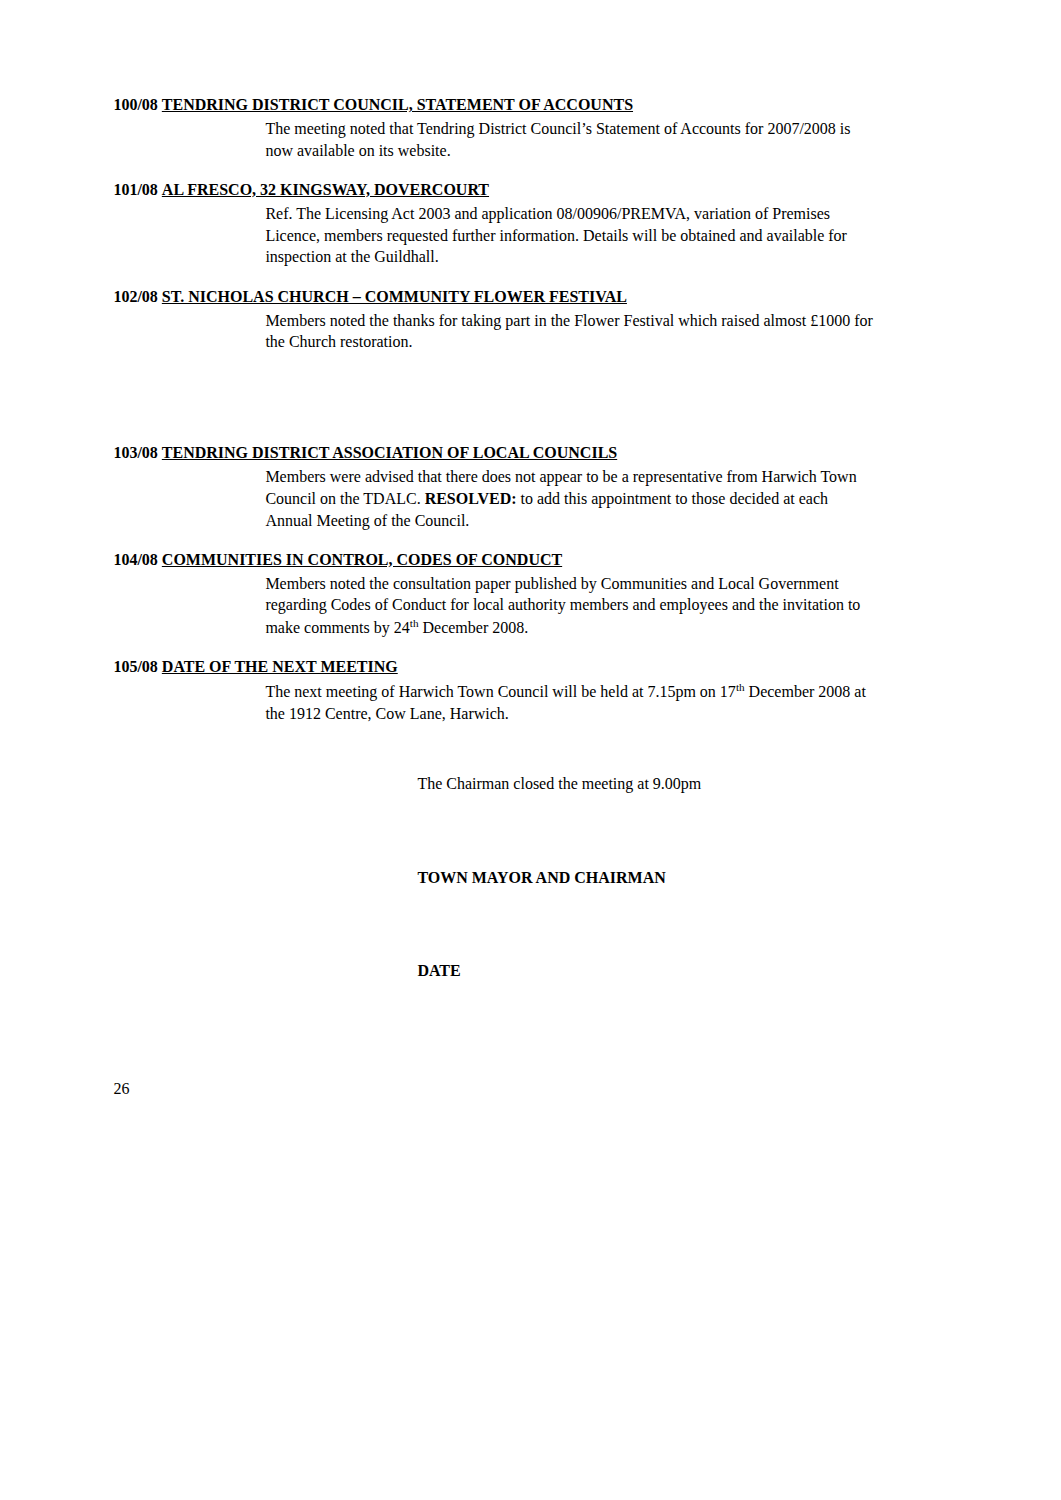100/08 TENDRING DISTRICT COUNCIL, STATEMENT OF ACCOUNTS
The meeting noted that Tendring District Council’s Statement of Accounts for 2007/2008 is now available on its website.
101/08 AL FRESCO, 32 KINGSWAY, DOVERCOURT
Ref. The Licensing Act 2003 and application 08/00906/PREMVA, variation of Premises Licence, members requested further information. Details will be obtained and available for inspection at the Guildhall.
102/08 ST. NICHOLAS CHURCH – COMMUNITY FLOWER FESTIVAL
Members noted the thanks for taking part in the Flower Festival which raised almost £1000 for the Church restoration.
103/08 TENDRING DISTRICT ASSOCIATION OF LOCAL COUNCILS
Members were advised that there does not appear to be a representative from Harwich Town Council on the TDALC. RESOLVED: to add this appointment to those decided at each Annual Meeting of the Council.
104/08 COMMUNITIES IN CONTROL, CODES OF CONDUCT
Members noted the consultation paper published by Communities and Local Government regarding Codes of Conduct for local authority members and employees and the invitation to make comments by 24th December 2008.
105/08 DATE OF THE NEXT MEETING
The next meeting of Harwich Town Council will be held at 7.15pm on 17th December 2008 at the 1912 Centre, Cow Lane, Harwich.
The Chairman closed the meeting at 9.00pm
TOWN MAYOR AND CHAIRMAN
DATE
26